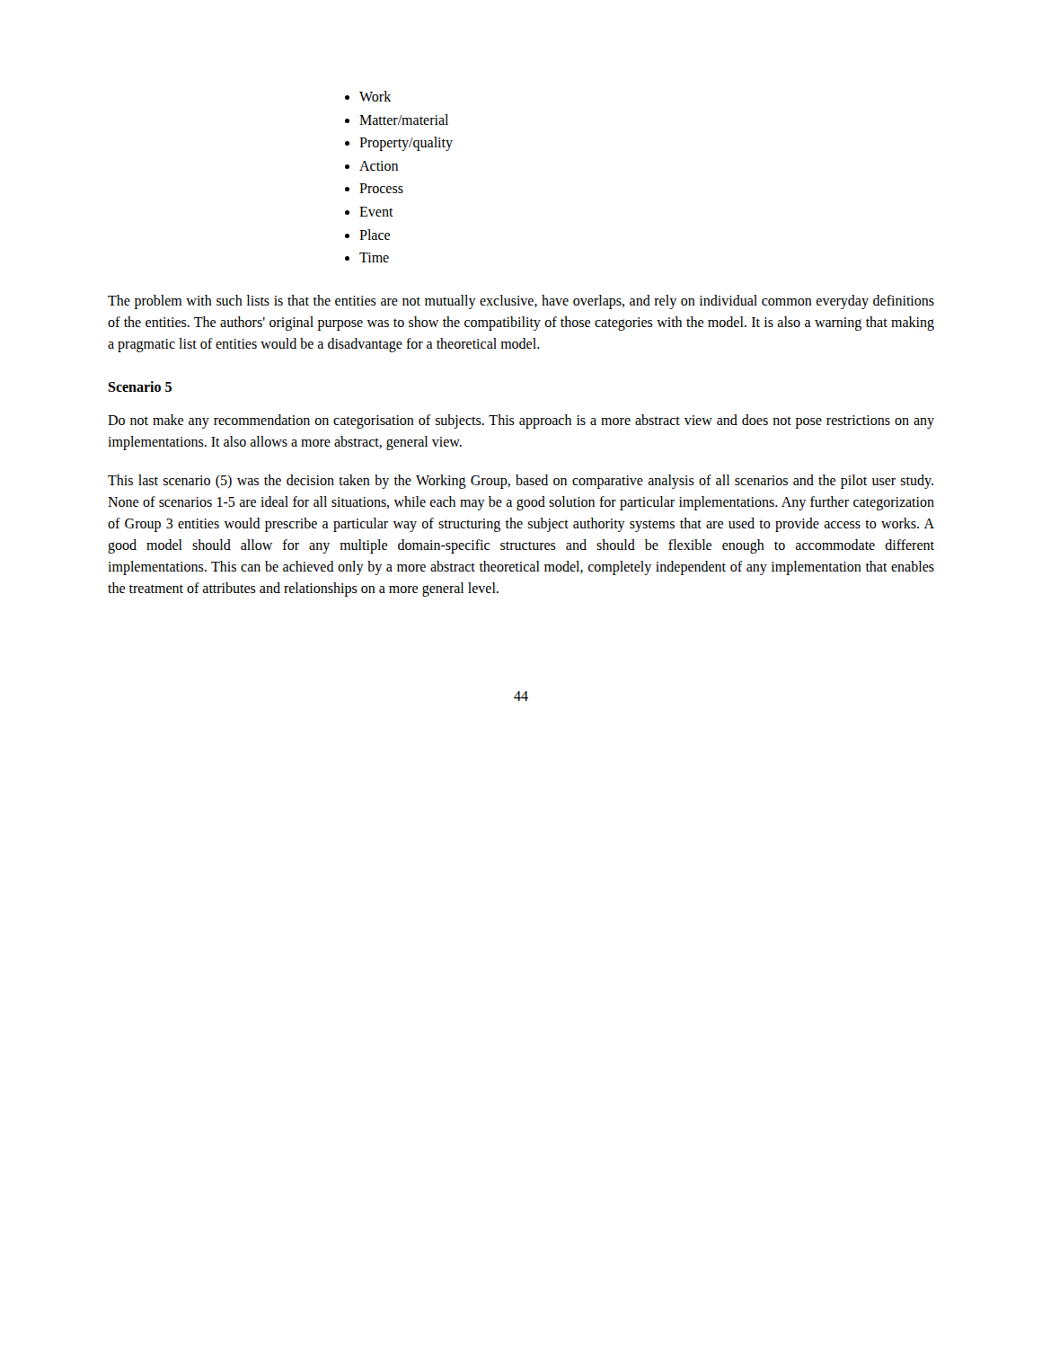Work
Matter/material
Property/quality
Action
Process
Event
Place
Time
The problem with such lists is that the entities are not mutually exclusive, have overlaps, and rely on individual common everyday definitions of the entities. The authors' original purpose was to show the compatibility of those categories with the model. It is also a warning that making a pragmatic list of entities would be a disadvantage for a theoretical model.
Scenario 5
Do not make any recommendation on categorisation of subjects. This approach is a more abstract view and does not pose restrictions on any implementations. It also allows a more abstract, general view.
This last scenario (5) was the decision taken by the Working Group, based on comparative analysis of all scenarios and the pilot user study. None of scenarios 1-5 are ideal for all situations, while each may be a good solution for particular implementations. Any further categorization of Group 3 entities would prescribe a particular way of structuring the subject authority systems that are used to provide access to works. A good model should allow for any multiple domain-specific structures and should be flexible enough to accommodate different implementations. This can be achieved only by a more abstract theoretical model, completely independent of any implementation that enables the treatment of attributes and relationships on a more general level.
44